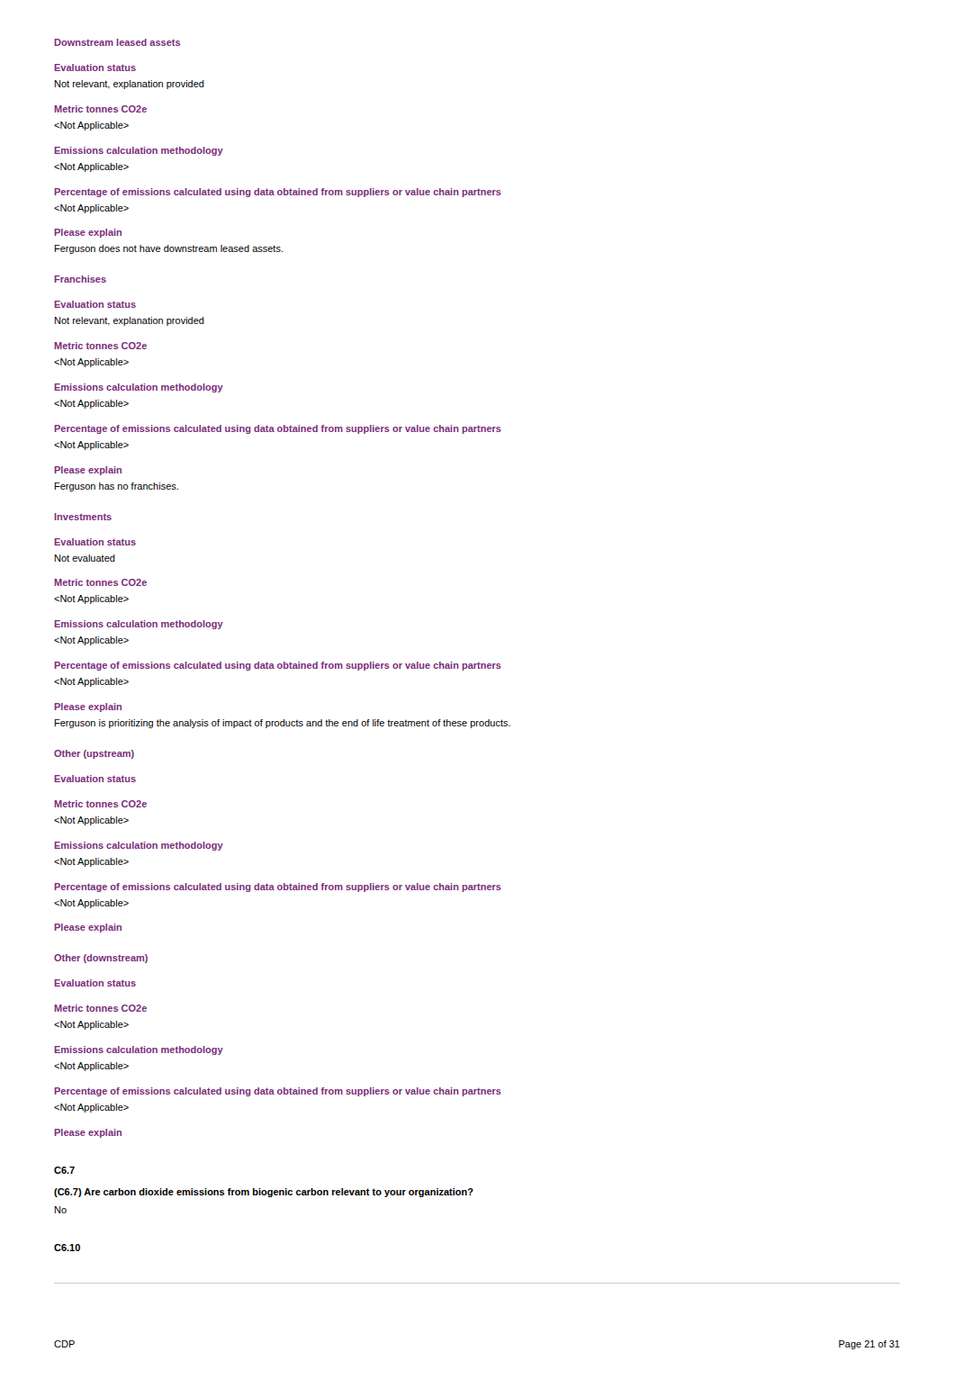Downstream leased assets
Evaluation status
Not relevant, explanation provided
Metric tonnes CO2e
<Not Applicable>
Emissions calculation methodology
<Not Applicable>
Percentage of emissions calculated using data obtained from suppliers or value chain partners
<Not Applicable>
Please explain
Ferguson does not have downstream leased assets.
Franchises
Evaluation status
Not relevant, explanation provided
Metric tonnes CO2e
<Not Applicable>
Emissions calculation methodology
<Not Applicable>
Percentage of emissions calculated using data obtained from suppliers or value chain partners
<Not Applicable>
Please explain
Ferguson has no franchises.
Investments
Evaluation status
Not evaluated
Metric tonnes CO2e
<Not Applicable>
Emissions calculation methodology
<Not Applicable>
Percentage of emissions calculated using data obtained from suppliers or value chain partners
<Not Applicable>
Please explain
Ferguson is prioritizing the analysis of impact of products and the end of life treatment of these products.
Other (upstream)
Evaluation status
Metric tonnes CO2e
<Not Applicable>
Emissions calculation methodology
<Not Applicable>
Percentage of emissions calculated using data obtained from suppliers or value chain partners
<Not Applicable>
Please explain
Other (downstream)
Evaluation status
Metric tonnes CO2e
<Not Applicable>
Emissions calculation methodology
<Not Applicable>
Percentage of emissions calculated using data obtained from suppliers or value chain partners
<Not Applicable>
Please explain
C6.7
(C6.7) Are carbon dioxide emissions from biogenic carbon relevant to your organization?
No
C6.10
CDP Page 21 of 31